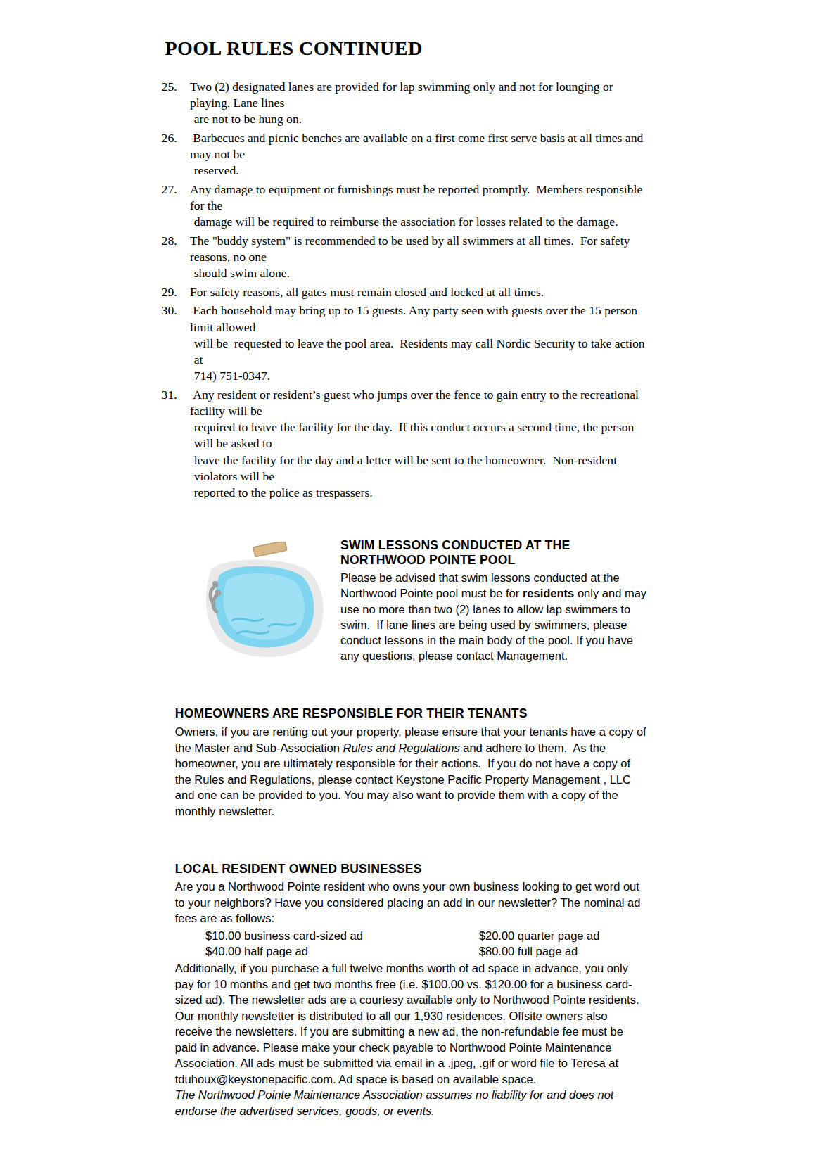POOL RULES CONTINUED
25. Two (2) designated lanes are provided for lap swimming only and not for lounging or playing. Lane lines are not to be hung on.
26. Barbecues and picnic benches are available on a first come first serve basis at all times and may not be reserved.
27. Any damage to equipment or furnishings must be reported promptly. Members responsible for the damage will be required to reimburse the association for losses related to the damage.
28. The "buddy system" is recommended to be used by all swimmers at all times. For safety reasons, no one should swim alone.
29. For safety reasons, all gates must remain closed and locked at all times.
30. Each household may bring up to 15 guests. Any party seen with guests over the 15 person limit allowed will be requested to leave the pool area. Residents may call Nordic Security to take action at 714) 751-0347.
31. Any resident or resident’s guest who jumps over the fence to gain entry to the recreational facility will be required to leave the facility for the day. If this conduct occurs a second time, the person will be asked to leave the facility for the day and a letter will be sent to the homeowner. Non-resident violators will be reported to the police as trespassers.
SWIM LESSONS CONDUCTED AT THE NORTHWOOD POINTE POOL
Please be advised that swim lessons conducted at the Northwood Pointe pool must be for residents only and may use no more than two (2) lanes to allow lap swimmers to swim. If lane lines are being used by swimmers, please conduct lessons in the main body of the pool. If you have any questions, please contact Management.
HOMEOWNERS ARE RESPONSIBLE FOR THEIR TENANTS
Owners, if you are renting out your property, please ensure that your tenants have a copy of the Master and Sub-Association Rules and Regulations and adhere to them. As the homeowner, you are ultimately responsible for their actions. If you do not have a copy of the Rules and Regulations, please contact Keystone Pacific Property Management , LLC and one can be provided to you. You may also want to provide them with a copy of the monthly newsletter.
LOCAL RESIDENT OWNED BUSINESSES
Are you a Northwood Pointe resident who owns your own business looking to get word out to your neighbors? Have you considered placing an add in our newsletter? The nominal ad fees are as follows:
| $10.00 business card-sized ad | $20.00 quarter page ad |
| $40.00 half page ad | $80.00 full page ad |
Additionally, if you purchase a full twelve months worth of ad space in advance, you only pay for 10 months and get two months free (i.e. $100.00 vs. $120.00 for a business card-sized ad). The newsletter ads are a courtesy available only to Northwood Pointe residents. Our monthly newsletter is distributed to all our 1,930 residences. Offsite owners also receive the newsletters. If you are submitting a new ad, the non-refundable fee must be paid in advance. Please make your check payable to Northwood Pointe Maintenance Association. All ads must be submitted via email in a .jpeg, .gif or word file to Teresa at tduhoux@keystonepacific.com. Ad space is based on available space.
The Northwood Pointe Maintenance Association assumes no liability for and does not endorse the advertised services, goods, or events.